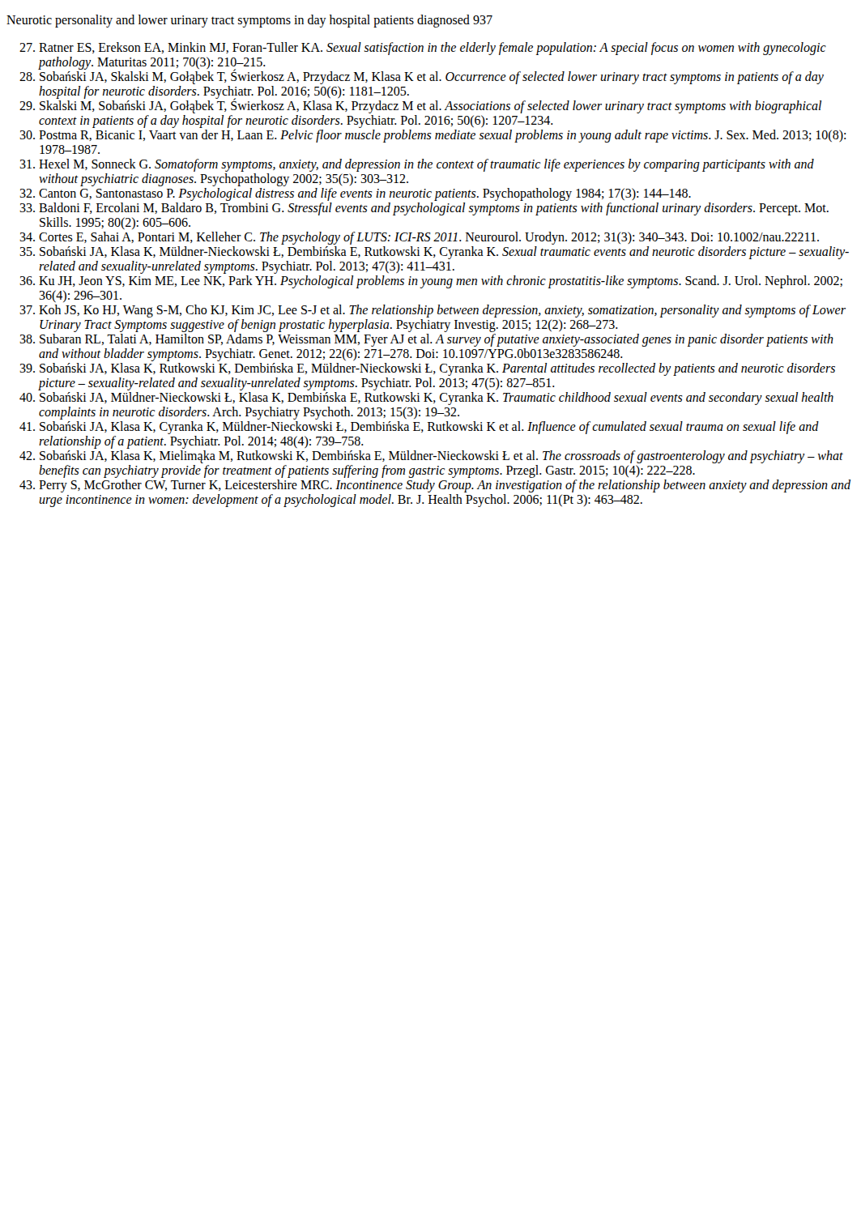Neurotic personality and lower urinary tract symptoms in day hospital patients diagnosed 937
Ratner ES, Erekson EA, Minkin MJ, Foran-Tuller KA. Sexual satisfaction in the elderly female population: A special focus on women with gynecologic pathology. Maturitas 2011; 70(3): 210–215.
Sobański JA, Skalski M, Gołąbek T, Świerkosz A, Przydacz M, Klasa K et al. Occurrence of selected lower urinary tract symptoms in patients of a day hospital for neurotic disorders. Psychiatr. Pol. 2016; 50(6): 1181–1205.
Skalski M, Sobański JA, Gołąbek T, Świerkosz A, Klasa K, Przydacz M et al. Associations of selected lower urinary tract symptoms with biographical context in patients of a day hospital for neurotic disorders. Psychiatr. Pol. 2016; 50(6): 1207–1234.
Postma R, Bicanic I, Vaart van der H, Laan E. Pelvic floor muscle problems mediate sexual problems in young adult rape victims. J. Sex. Med. 2013; 10(8): 1978–1987.
Hexel M, Sonneck G. Somatoform symptoms, anxiety, and depression in the context of traumatic life experiences by comparing participants with and without psychiatric diagnoses. Psychopathology 2002; 35(5): 303–312.
Canton G, Santonastaso P. Psychological distress and life events in neurotic patients. Psychopathology 1984; 17(3): 144–148.
Baldoni F, Ercolani M, Baldaro B, Trombini G. Stressful events and psychological symptoms in patients with functional urinary disorders. Percept. Mot. Skills. 1995; 80(2): 605–606.
Cortes E, Sahai A, Pontari M, Kelleher C. The psychology of LUTS: ICI-RS 2011. Neurourol. Urodyn. 2012; 31(3): 340–343. Doi: 10.1002/nau.22211.
Sobański JA, Klasa K, Müldner-Nieckowski Ł, Dembińska E, Rutkowski K, Cyranka K. Sexual traumatic events and neurotic disorders picture – sexuality-related and sexuality-unrelated symptoms. Psychiatr. Pol. 2013; 47(3): 411–431.
Ku JH, Jeon YS, Kim ME, Lee NK, Park YH. Psychological problems in young men with chronic prostatitis-like symptoms. Scand. J. Urol. Nephrol. 2002; 36(4): 296–301.
Koh JS, Ko HJ, Wang S-M, Cho KJ, Kim JC, Lee S-J et al. The relationship between depression, anxiety, somatization, personality and symptoms of Lower Urinary Tract Symptoms suggestive of benign prostatic hyperplasia. Psychiatry Investig. 2015; 12(2): 268–273.
Subaran RL, Talati A, Hamilton SP, Adams P, Weissman MM, Fyer AJ et al. A survey of putative anxiety-associated genes in panic disorder patients with and without bladder symptoms. Psychiatr. Genet. 2012; 22(6): 271–278. Doi: 10.1097/YPG.0b013e3283586248.
Sobański JA, Klasa K, Rutkowski K, Dembińska E, Müldner-Nieckowski Ł, Cyranka K. Parental attitudes recollected by patients and neurotic disorders picture – sexuality-related and sexuality-unrelated symptoms. Psychiatr. Pol. 2013; 47(5): 827–851.
Sobański JA, Müldner-Nieckowski Ł, Klasa K, Dembińska E, Rutkowski K, Cyranka K. Traumatic childhood sexual events and secondary sexual health complaints in neurotic disorders. Arch. Psychiatry Psychoth. 2013; 15(3): 19–32.
Sobański JA, Klasa K, Cyranka K, Müldner-Nieckowski Ł, Dembińska E, Rutkowski K et al. Influence of cumulated sexual trauma on sexual life and relationship of a patient. Psychiatr. Pol. 2014; 48(4): 739–758.
Sobański JA, Klasa K, Mielimąka M, Rutkowski K, Dembińska E, Müldner-Nieckowski Ł et al. The crossroads of gastroenterology and psychiatry – what benefits can psychiatry provide for treatment of patients suffering from gastric symptoms. Przegl. Gastr. 2015; 10(4): 222–228.
Perry S, McGrother CW, Turner K, Leicestershire MRC. Incontinence Study Group. An investigation of the relationship between anxiety and depression and urge incontinence in women: development of a psychological model. Br. J. Health Psychol. 2006; 11(Pt 3): 463–482.